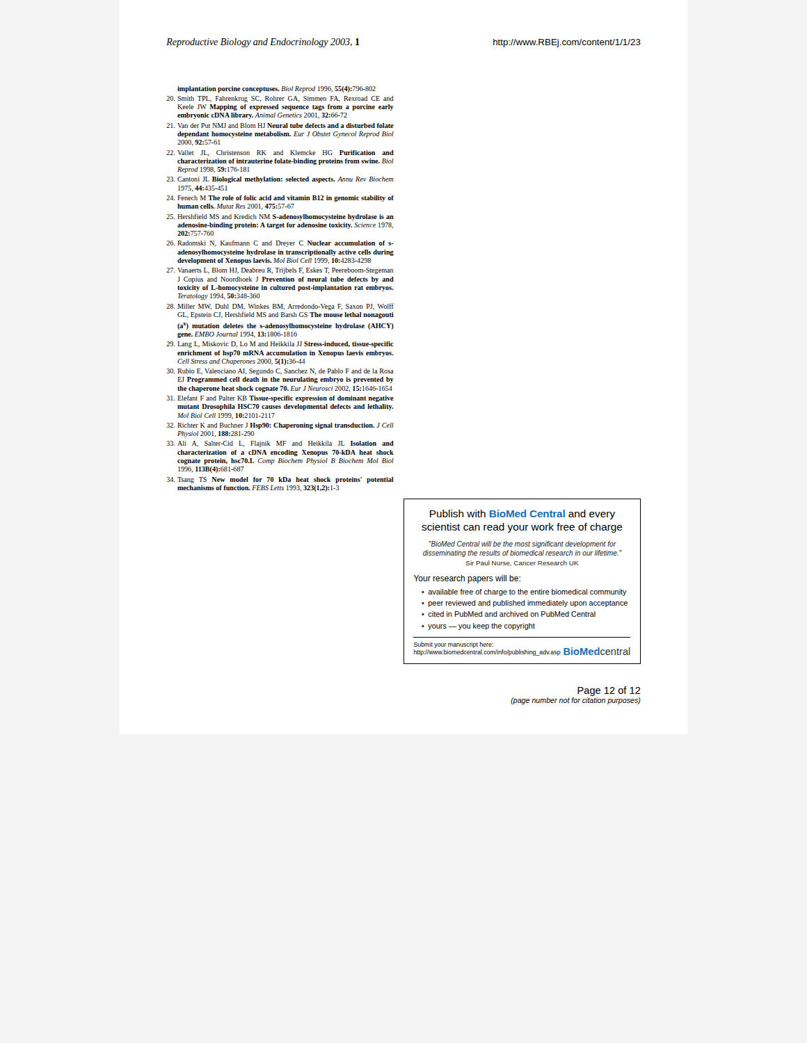Reproductive Biology and Endocrinology 2003, 1
http://www.RBEj.com/content/1/1/23
implantation porcine conceptuses. Biol Reprod 1996, 55(4): 796-802
20. Smith TPL, Fahrenkrug SC, Rohrer GA, Simmen FA, Rexroad CE and Keele JW Mapping of expressed sequence tags from a porcine early embryonic cDNA library. Animal Genetics 2001, 32: 66-72
21. Van der Put NMJ and Blom HJ Neural tube defects and a disturbed folate dependant homocysteine metabolism. Eur J Obstet Gynecol Reprod Biol 2000, 92: 57-61
22. Vallet JL, Christenson RK and Klemcke HG Purification and characterization of intrauterine folate-binding proteins from swine. Biol Reprod 1998, 59: 176-181
23. Cantoni JL Biological methylation: selected aspects. Annu Rev Biochem 1975, 44: 435-451
24. Fenech M The role of folic acid and vitamin B12 in genomic stability of human cells. Mutat Res 2001, 475: 57-67
25. Hershfield MS and Kredich NM S-adenosylhomocysteine hydrolase is an adenosine-binding protein: A target for adenosine toxicity. Science 1978, 202: 757-760
26. Radomski N, Kaufmann C and Dreyer C Nuclear accumulation of s-adenosylhomocysteine hydrolase in transcriptionally active cells during development of Xenopus laevis. Mol Biol Cell 1999, 10: 4283-4298
27. Vanaerts L, Blom HJ, Deabreu R, Trijbels F, Eskes T, Peereboom-Stegeman J Copius and Noordhoek J Prevention of neural tube defects by and toxicity of L-homocysteine in cultured post-implantation rat embryos. Teratology 1994, 50: 348-360
28. Miller MW, Duhl DM, Winkes BM, Arredondo-Vega F, Saxon PJ, Wolff GL, Epstein CJ, Hershfield MS and Barsh GS The mouse lethal nonagouti (ax) mutation deletes the s-adenosylhomocysteine hydrolase (AHCY) gene. EMBO Journal 1994, 13: 1806-1816
29. Lang L, Miskovic D, Lo M and Heikkila JJ Stress-induced, tissue-specific enrichment of hsp70 mRNA accumulation in Xenopus laevis embryos. Cell Stress and Chaperones 2000, 5(1): 36-44
30. Rubio E, Valenciano AI, Segundo C, Sanchez N, de Pablo F and de la Rosa EJ Programmed cell death in the neurulating embryo is prevented by the chaperone heat shock cognate 70. Eur J Neurosci 2002, 15: 1646-1654
31. Elefant F and Palter KB Tissue-specific expression of dominant negative mutant Drosophila HSC70 causes developmental defects and lethality. Mol Biol Cell 1999, 10: 2101-2117
32. Richter K and Buchner J Hsp90: Chaperoning signal transduction. J Cell Physiol 2001, 188: 281-290
33. Ali A, Salter-Cid L, Flajnik MF and Heikkila JL Isolation and characterization of a cDNA encoding Xenopus 70-kDA heat shock cognate protein, hsc70.I. Comp Biochem Physiol B Biochem Mol Biol 1996, 113B(4): 681-687
34. Tsang TS New model for 70 kDa heat shock proteins' potential mechanisms of function. FEBS Letts 1993, 323(1,2): 1-3
Publish with BioMed Central and every
scientist can read your work free of charge
"BioMed Central will be the most significant development for disseminating the results of biomedical research in our lifetime."
Sir Paul Nurse, Cancer Research UK
Your research papers will be:
available free of charge to the entire biomedical community
peer reviewed and published immediately upon acceptance
cited in PubMed and archived on PubMed Central
yours — you keep the copyright
Submit your manuscript here:
http://www.biomedcentral.com/info/publishing_adv.asp
Bio Med central
Page 12 of 12
(page number not for citation purposes)